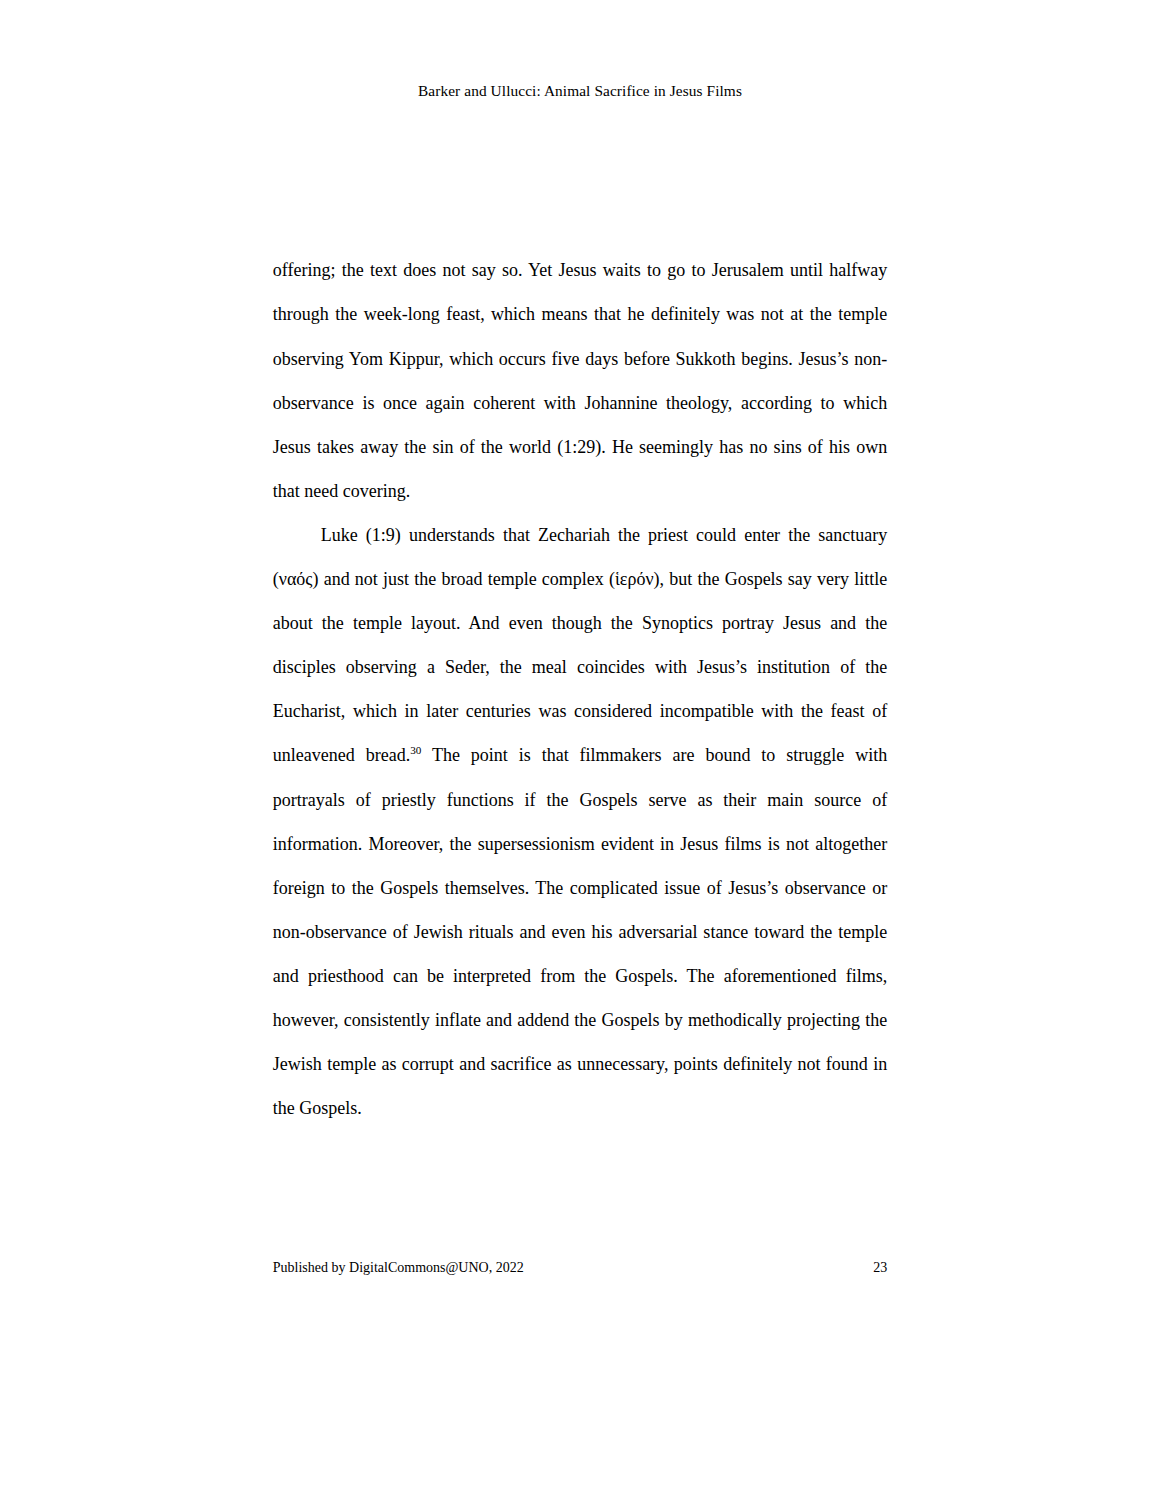Barker and Ullucci: Animal Sacrifice in Jesus Films
offering; the text does not say so. Yet Jesus waits to go to Jerusalem until halfway through the week-long feast, which means that he definitely was not at the temple observing Yom Kippur, which occurs five days before Sukkoth begins. Jesus’s non-observance is once again coherent with Johannine theology, according to which Jesus takes away the sin of the world (1:29). He seemingly has no sins of his own that need covering.
Luke (1:9) understands that Zechariah the priest could enter the sanctuary (ναός) and not just the broad temple complex (ἱερόν), but the Gospels say very little about the temple layout. And even though the Synoptics portray Jesus and the disciples observing a Seder, the meal coincides with Jesus’s institution of the Eucharist, which in later centuries was considered incompatible with the feast of unleavened bread.30 The point is that filmmakers are bound to struggle with portrayals of priestly functions if the Gospels serve as their main source of information. Moreover, the supersessionism evident in Jesus films is not altogether foreign to the Gospels themselves. The complicated issue of Jesus’s observance or non-observance of Jewish rituals and even his adversarial stance toward the temple and priesthood can be interpreted from the Gospels. The aforementioned films, however, consistently inflate and addend the Gospels by methodically projecting the Jewish temple as corrupt and sacrifice as unnecessary, points definitely not found in the Gospels.
Published by DigitalCommons@UNO, 2022
23